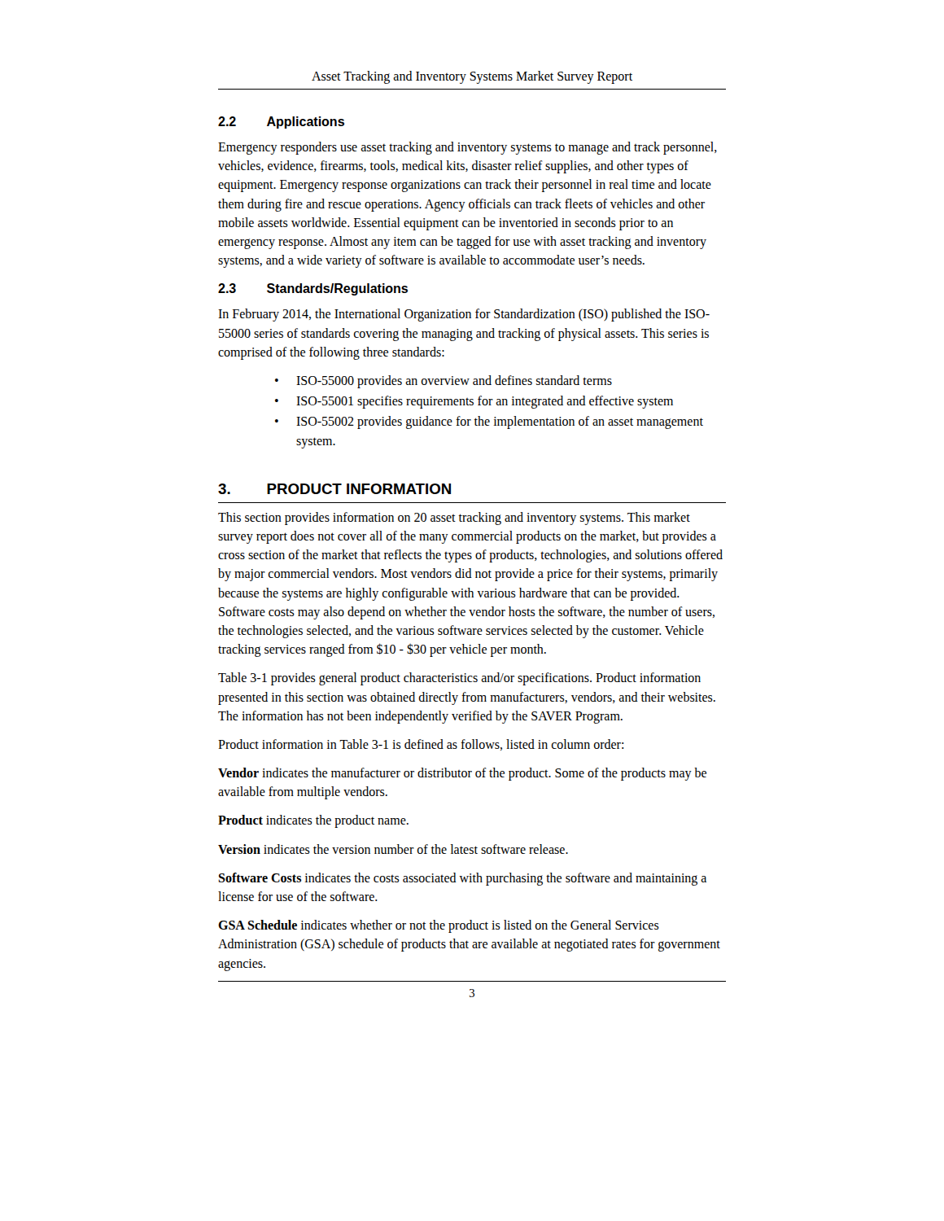Asset Tracking and Inventory Systems Market Survey Report
2.2 Applications
Emergency responders use asset tracking and inventory systems to manage and track personnel, vehicles, evidence, firearms, tools, medical kits, disaster relief supplies, and other types of equipment. Emergency response organizations can track their personnel in real time and locate them during fire and rescue operations. Agency officials can track fleets of vehicles and other mobile assets worldwide. Essential equipment can be inventoried in seconds prior to an emergency response. Almost any item can be tagged for use with asset tracking and inventory systems, and a wide variety of software is available to accommodate user’s needs.
2.3 Standards/Regulations
In February 2014, the International Organization for Standardization (ISO) published the ISO-55000 series of standards covering the managing and tracking of physical assets. This series is comprised of the following three standards:
ISO-55000 provides an overview and defines standard terms
ISO-55001 specifies requirements for an integrated and effective system
ISO-55002 provides guidance for the implementation of an asset management system.
3. PRODUCT INFORMATION
This section provides information on 20 asset tracking and inventory systems. This market survey report does not cover all of the many commercial products on the market, but provides a cross section of the market that reflects the types of products, technologies, and solutions offered by major commercial vendors. Most vendors did not provide a price for their systems, primarily because the systems are highly configurable with various hardware that can be provided. Software costs may also depend on whether the vendor hosts the software, the number of users, the technologies selected, and the various software services selected by the customer. Vehicle tracking services ranged from $10 - $30 per vehicle per month.
Table 3-1 provides general product characteristics and/or specifications. Product information presented in this section was obtained directly from manufacturers, vendors, and their websites. The information has not been independently verified by the SAVER Program.
Product information in Table 3-1 is defined as follows, listed in column order:
Vendor indicates the manufacturer or distributor of the product. Some of the products may be available from multiple vendors.
Product indicates the product name.
Version indicates the version number of the latest software release.
Software Costs indicates the costs associated with purchasing the software and maintaining a license for use of the software.
GSA Schedule indicates whether or not the product is listed on the General Services Administration (GSA) schedule of products that are available at negotiated rates for government agencies.
3